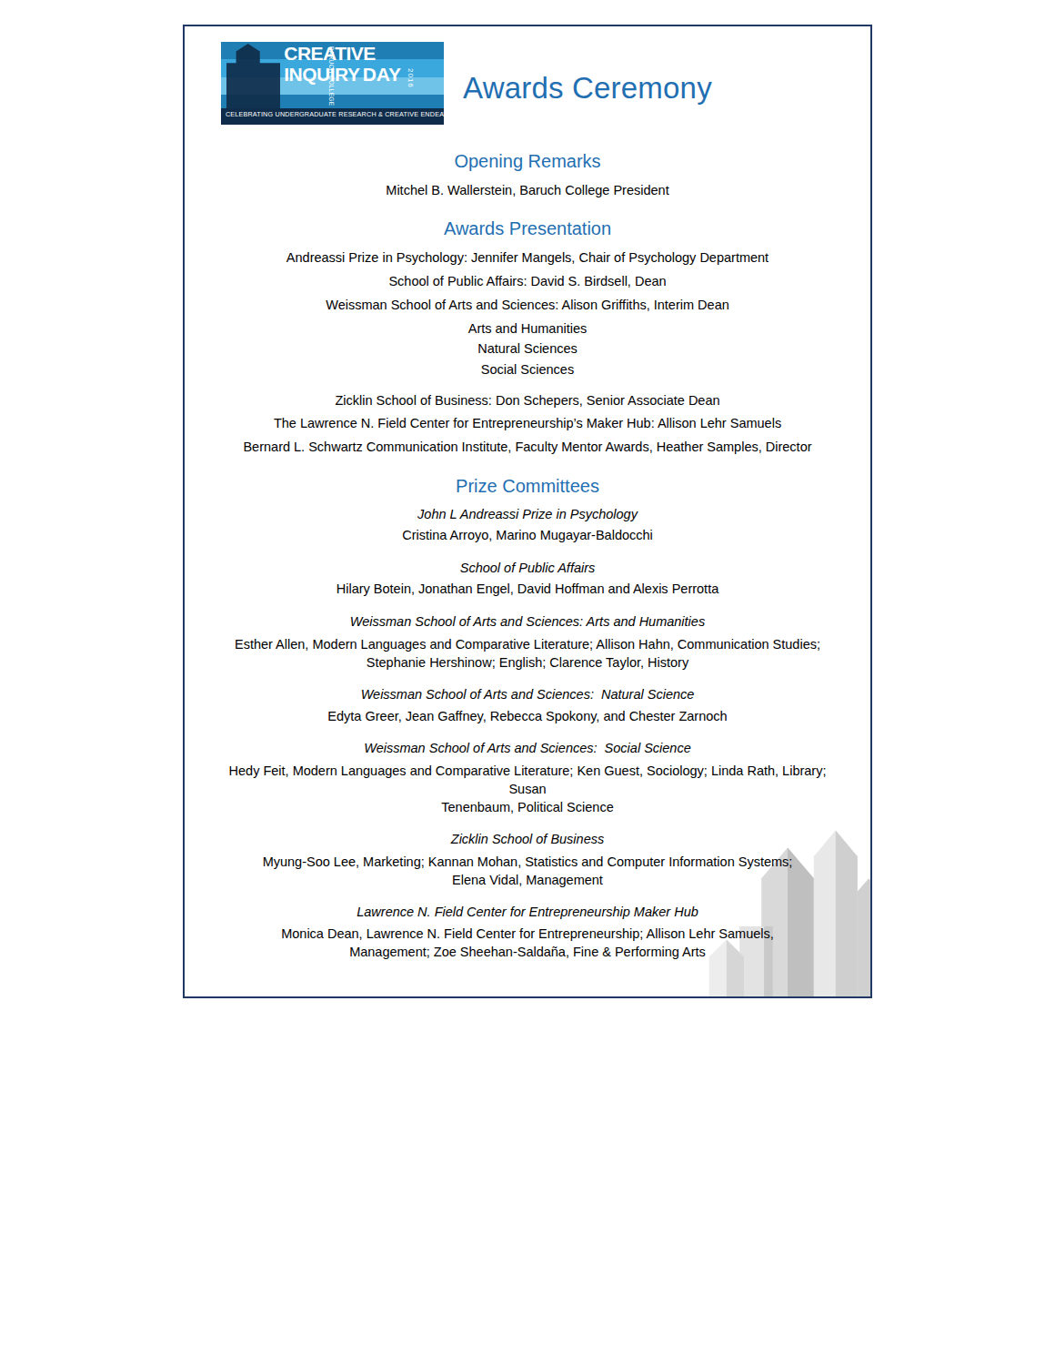CREATIVE
INQUIRY
DAY
BARUCH COLLEGE
2016
CELEBRATING UNDERGRADUATE RESEARCH & CREATIVE ENDEAVORS
Awards Ceremony
Opening Remarks
Mitchel B. Wallerstein, Baruch College President
Awards Presentation
Andreassi Prize in Psychology: Jennifer Mangels, Chair of Psychology Department
School of Public Affairs: David S. Birdsell, Dean
Weissman School of Arts and Sciences: Alison Griffiths, Interim Dean
Arts and Humanities
Natural Sciences
Social Sciences
Zicklin School of Business: Don Schepers, Senior Associate Dean
The Lawrence N. Field Center for Entrepreneurship’s Maker Hub: Allison Lehr Samuels
Bernard L. Schwartz Communication Institute, Faculty Mentor Awards, Heather Samples, Director
Prize Committees
John L Andreassi Prize in Psychology
Cristina Arroyo, Marino Mugayar-Baldocchi
School of Public Affairs
Hilary Botein, Jonathan Engel, David Hoffman and Alexis Perrotta
Weissman School of Arts and Sciences: Arts and Humanities
Esther Allen, Modern Languages and Comparative Literature; Allison Hahn, Communication Studies;
Stephanie Hershinow; English; Clarence Taylor, History
Weissman School of Arts and Sciences: Natural Science
Edyta Greer, Jean Gaffney, Rebecca Spokony, and Chester Zarnoch
Weissman School of Arts and Sciences: Social Science
Hedy Feit, Modern Languages and Comparative Literature; Ken Guest, Sociology; Linda Rath, Library; Susan
Tenenbaum, Political Science
Zicklin School of Business
Myung-Soo Lee, Marketing; Kannan Mohan, Statistics and Computer Information Systems;
Elena Vidal, Management
Lawrence N. Field Center for Entrepreneurship Maker Hub
Monica Dean, Lawrence N. Field Center for Entrepreneurship; Allison Lehr Samuels,
Management; Zoe Sheehan-Saldaña, Fine & Performing Arts